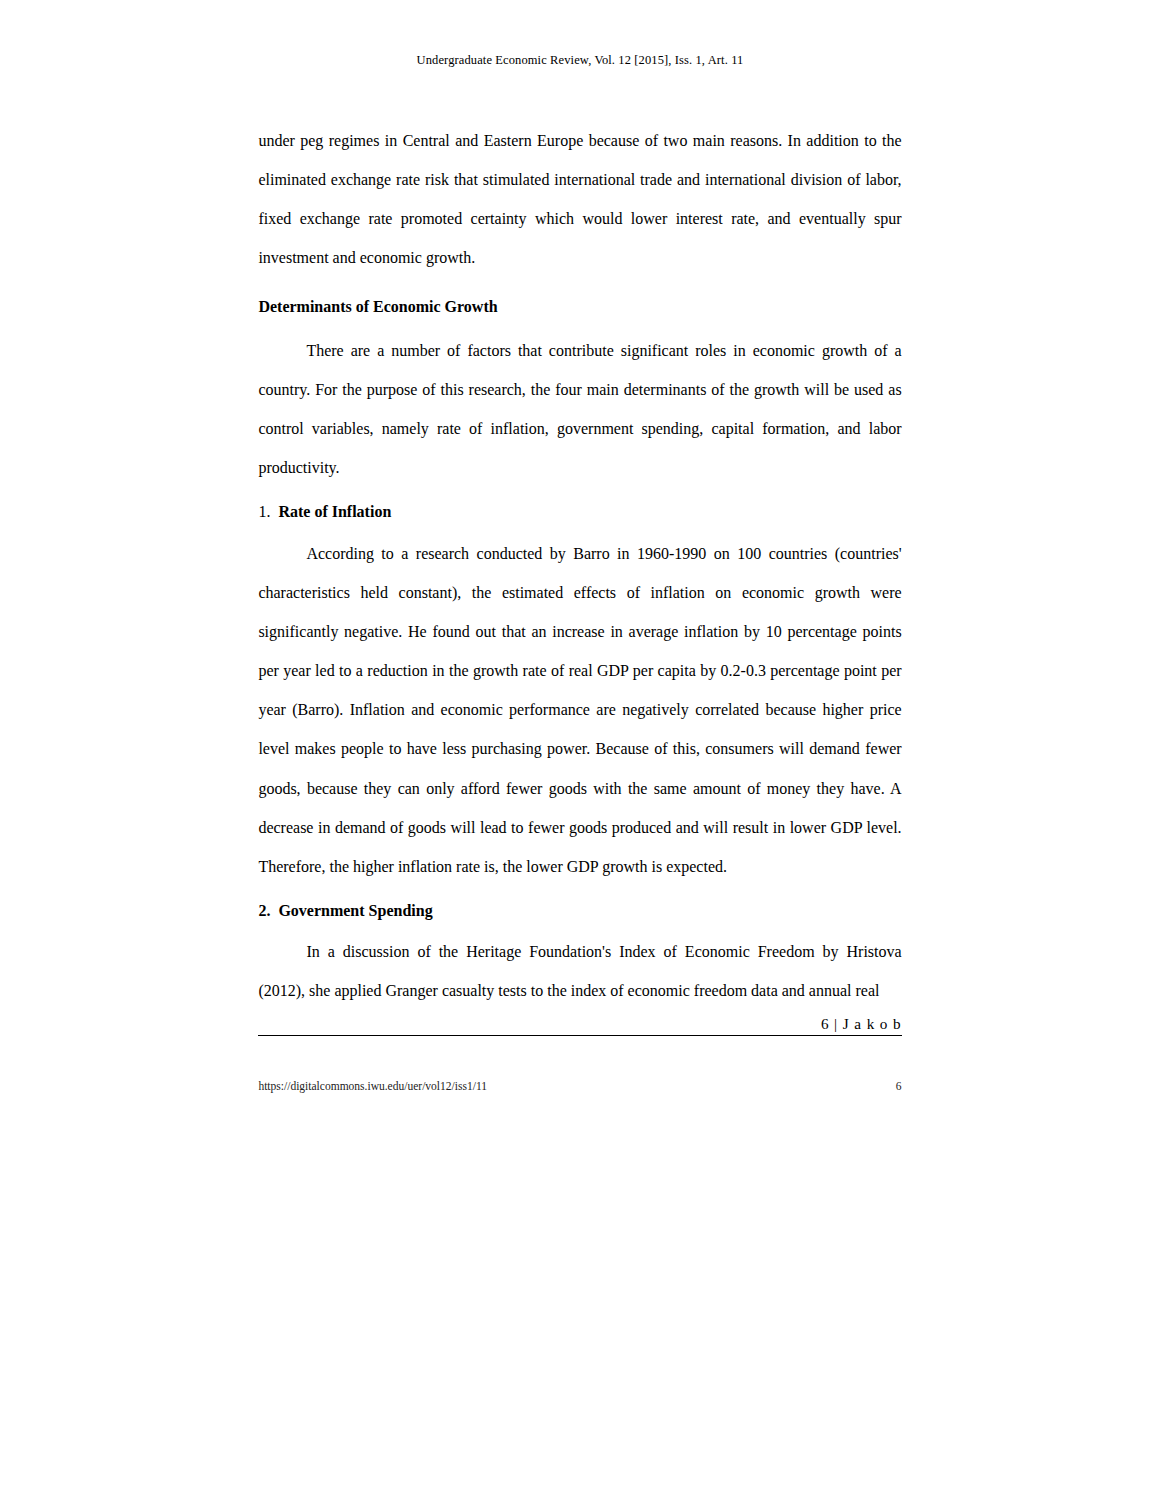Undergraduate Economic Review, Vol. 12 [2015], Iss. 1, Art. 11
under peg regimes in Central and Eastern Europe because of two main reasons. In addition to the eliminated exchange rate risk that stimulated international trade and international division of labor, fixed exchange rate promoted certainty which would lower interest rate, and eventually spur investment and economic growth.
Determinants of Economic Growth
There are a number of factors that contribute significant roles in economic growth of a country. For the purpose of this research, the four main determinants of the growth will be used as control variables, namely rate of inflation, government spending, capital formation, and labor productivity.
1. Rate of Inflation
According to a research conducted by Barro in 1960-1990 on 100 countries (countries' characteristics held constant), the estimated effects of inflation on economic growth were significantly negative. He found out that an increase in average inflation by 10 percentage points per year led to a reduction in the growth rate of real GDP per capita by 0.2-0.3 percentage point per year (Barro). Inflation and economic performance are negatively correlated because higher price level makes people to have less purchasing power. Because of this, consumers will demand fewer goods, because they can only afford fewer goods with the same amount of money they have. A decrease in demand of goods will lead to fewer goods produced and will result in lower GDP level. Therefore, the higher inflation rate is, the lower GDP growth is expected.
2. Government Spending
In a discussion of the Heritage Foundation's Index of Economic Freedom by Hristova (2012), she applied Granger casualty tests to the index of economic freedom data and annual real
6 | J a k o b
https://digitalcommons.iwu.edu/uer/vol12/iss1/11 6